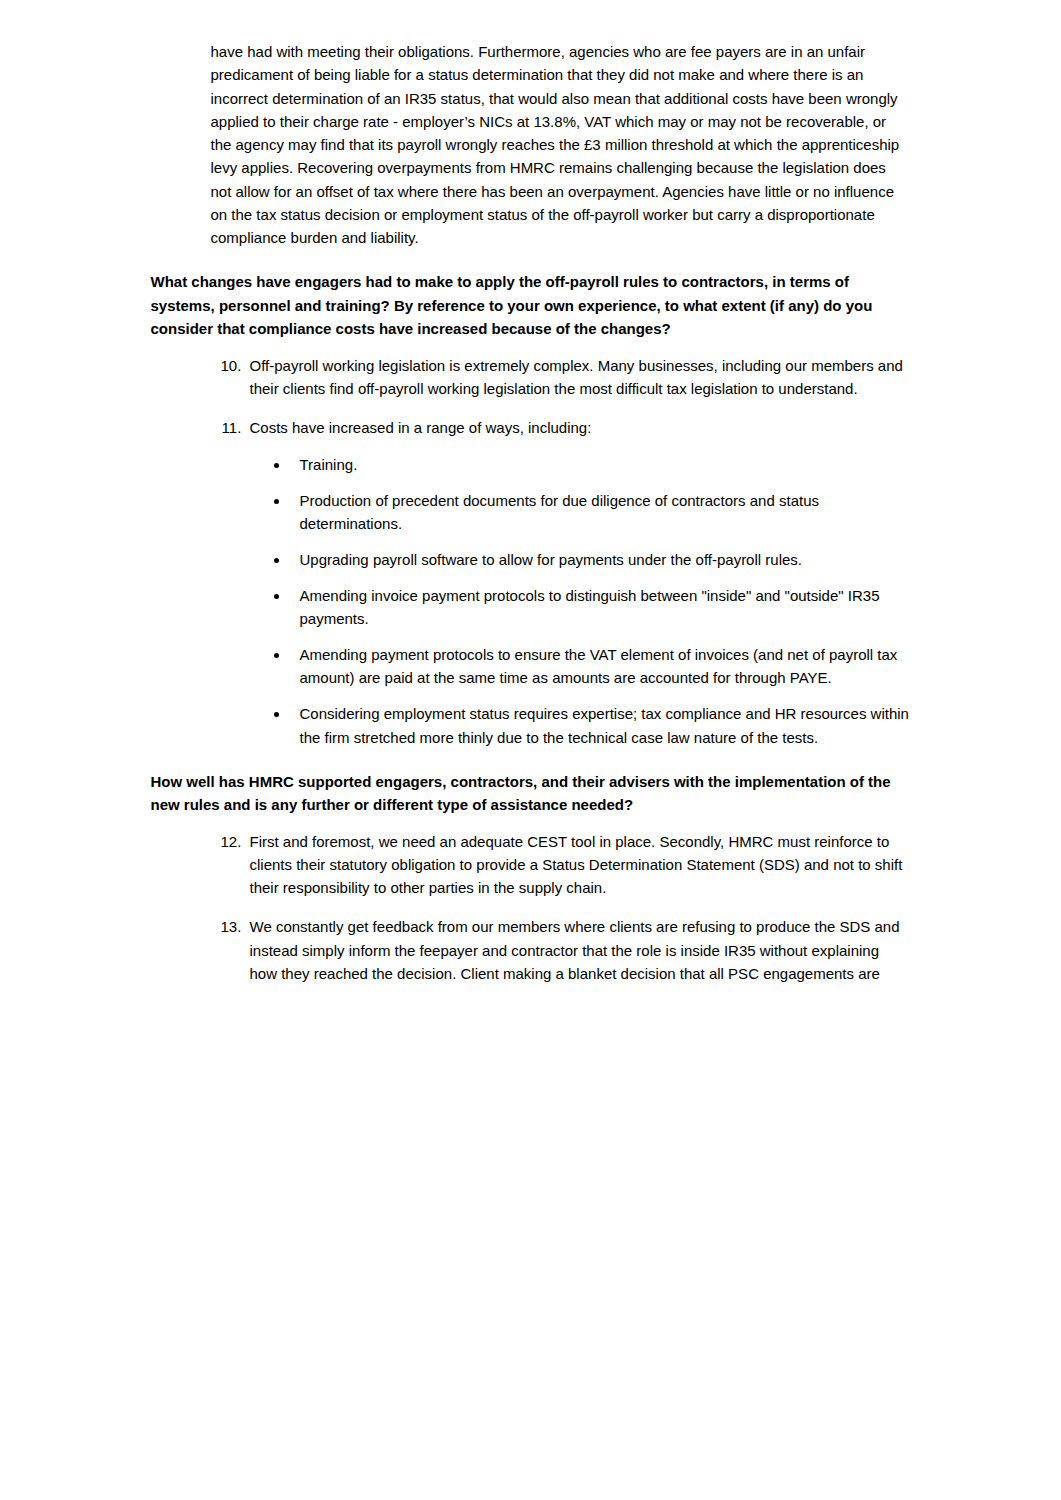have had with meeting their obligations. Furthermore, agencies who are fee payers are in an unfair predicament of being liable for a status determination that they did not make and where there is an incorrect determination of an IR35 status, that would also mean that additional costs have been wrongly applied to their charge rate - employer’s NICs at 13.8%, VAT which may or may not be recoverable, or the agency may find that its payroll wrongly reaches the £3 million threshold at which the apprenticeship levy applies. Recovering overpayments from HMRC remains challenging because the legislation does not allow for an offset of tax where there has been an overpayment. Agencies have little or no influence on the tax status decision or employment status of the off-payroll worker but carry a disproportionate compliance burden and liability.
What changes have engagers had to make to apply the off-payroll rules to contractors, in terms of systems, personnel and training? By reference to your own experience, to what extent (if any) do you consider that compliance costs have increased because of the changes?
Off-payroll working legislation is extremely complex. Many businesses, including our members and their clients find off-payroll working legislation the most difficult tax legislation to understand.
Costs have increased in a range of ways, including:
Training.
Production of precedent documents for due diligence of contractors and status determinations.
Upgrading payroll software to allow for payments under the off-payroll rules.
Amending invoice payment protocols to distinguish between "inside" and "outside" IR35 payments.
Amending payment protocols to ensure the VAT element of invoices (and net of payroll tax amount) are paid at the same time as amounts are accounted for through PAYE.
Considering employment status requires expertise; tax compliance and HR resources within the firm stretched more thinly due to the technical case law nature of the tests.
How well has HMRC supported engagers, contractors, and their advisers with the implementation of the new rules and is any further or different type of assistance needed?
First and foremost, we need an adequate CEST tool in place. Secondly, HMRC must reinforce to clients their statutory obligation to provide a Status Determination Statement (SDS) and not to shift their responsibility to other parties in the supply chain.
We constantly get feedback from our members where clients are refusing to produce the SDS and instead simply inform the feepayer and contractor that the role is inside IR35 without explaining how they reached the decision. Client making a blanket decision that all PSC engagements are